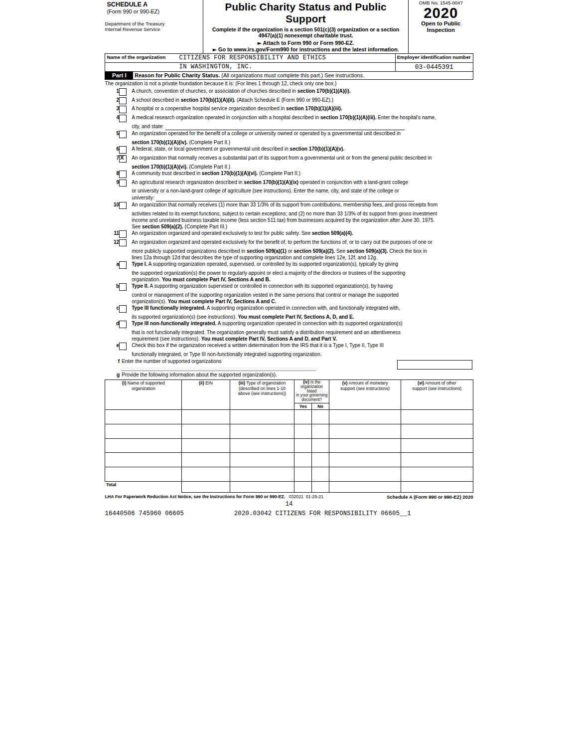| SCHEDULE A (Form 990 or 990-EZ) Department of the Treasury Internal Revenue Service | Public Charity Status and Public Support Complete if the organization is a section 501(c)(3) organization or a section 4947(a)(1) nonexempt charitable trust. ► Attach to Form 990 or Form 990-EZ. ► Go to www.irs.gov/Form990 for instructions and the latest information. | OMB No. 1545-0047 2020 Open to Public Inspection |
| Name of the organization | CITIZENS FOR RESPONSIBILITY AND ETHICS | Employer identification number |
| | IN WASHINGTON, INC. | 03-0445391 |
| Part I | Reason for Public Charity Status. (All organizations must complete this part.) See instructions. |
The organization is not a private foundation because it is: (For lines 1 through 12, check only one box.)
| 1 | | A church, convention of churches, or association of churches described in section 170(b)(1)(A)(i). |
| 2 | | A school described in section 170(b)(1)(A)(ii). (Attach Schedule E (Form 990 or 990-EZ).) |
| 3 | | A hospital or a cooperative hospital service organization described in section 170(b)(1)(A)(iii). |
| 4 | | A medical research organization operated in conjunction with a hospital described in section 170(b)(1)(A)(iii). Enter the hospital's name, |
| | | city, and state: |
| 5 | | An organization operated for the benefit of a college or university owned or operated by a governmental unit described in |
| | | section 170(b)(1)(A)(iv). (Complete Part II.) |
| 6 | | A federal, state, or local government or governmental unit described in section 170(b)(1)(A)(v). |
| 7 | | An organization that normally receives a substantial part of its support from a governmental unit or from the general public described in |
| | | section 170(b)(1)(A)(vi). (Complete Part II.) |
| 8 | | A community trust described in section 170(b)(1)(A)(vi). (Complete Part II.) |
| 9 | | An agricultural research organization described in section 170(b)(1)(A)(ix) operated in conjunction with a land-grant college |
| | | or university or a non-land-grant college of agriculture (see instructions). Enter the name, city, and state of the college or |
| | | university: |
| 10 | | An organization that normally receives (1) more than 33 1/3% of its support from contributions, membership fees, and gross receipts from |
| | | activities related to its exempt functions, subject to certain exceptions; and (2) no more than 33 1/3% of its support from gross investment |
| | | income and unrelated business taxable income (less section 511 tax) from businesses acquired by the organization after June 30, 1975. |
| | | See section 509(a)(2). (Complete Part III.) |
| 11 | | An organization organized and operated exclusively to test for public safety. See section 509(a)(4). |
| 12 | | An organization organized and operated exclusively for the benefit of, to perform the functions of, or to carry out the purposes of one or |
| | | more publicly supported organizations described in section 509(a)(1) or section 509(a)(2). See section 509(a)(3). Check the box in |
| | | lines 12a through 12d that describes the type of supporting organization and complete lines 12e, 12f, and 12g. |
| a | | Type I. A supporting organization operated, supervised, or controlled by its supported organization(s), typically by giving |
| | | the supported organization(s) the power to regularly appoint or elect a majority of the directors or trustees of the supporting |
| | | organization. You must complete Part IV, Sections A and B. |
| b | | Type II. A supporting organization supervised or controlled in connection with its supported organization(s), by having |
| | | control or management of the supporting organization vested in the same persons that control or manage the supported |
| | | organization(s). You must complete Part IV, Sections A and C. |
| c | | Type III functionally integrated. A supporting organization operated in connection with, and functionally integrated with, |
| | | its supported organization(s) (see instructions). You must complete Part IV, Sections A, D, and E. |
| d | | Type III non-functionally integrated. A supporting organization operated in connection with its supported organization(s) |
| | | that is not functionally integrated. The organization generally must satisfy a distribution requirement and an attentiveness |
| | | requirement (see instructions). You must complete Part IV, Sections A and D, and Part V. |
| e | | Check this box if the organization received a written determination from the IRS that it is a Type I, Type II, Type III |
| | | functionally integrated, or Type III non-functionally integrated supporting organization. |
| f | Enter the number of supported organizations | |
| g | Provide the following information about the supported organization(s). |
| (i) Name of supported organization | (ii) EIN | (iii) Type of organization (described on lines 1-10 above (see instructions)) | (iv) Is the organization listed in your governing document? / Yes / No / | (v) Amount of monetary support (see instructions) | (vi) Amount of other support (see instructions) |
| Total | | | | | | |
Schedule A (Form 990 or 990-EZ) 2020 LHA For Paperwork Reduction Act Notice, see the Instructions for Form 990 or 990-EZ. 032021 01-25-21
14
16440506 745960 06605 2020.03042 CITIZENS FOR RESPONSIBILITY 06605__1